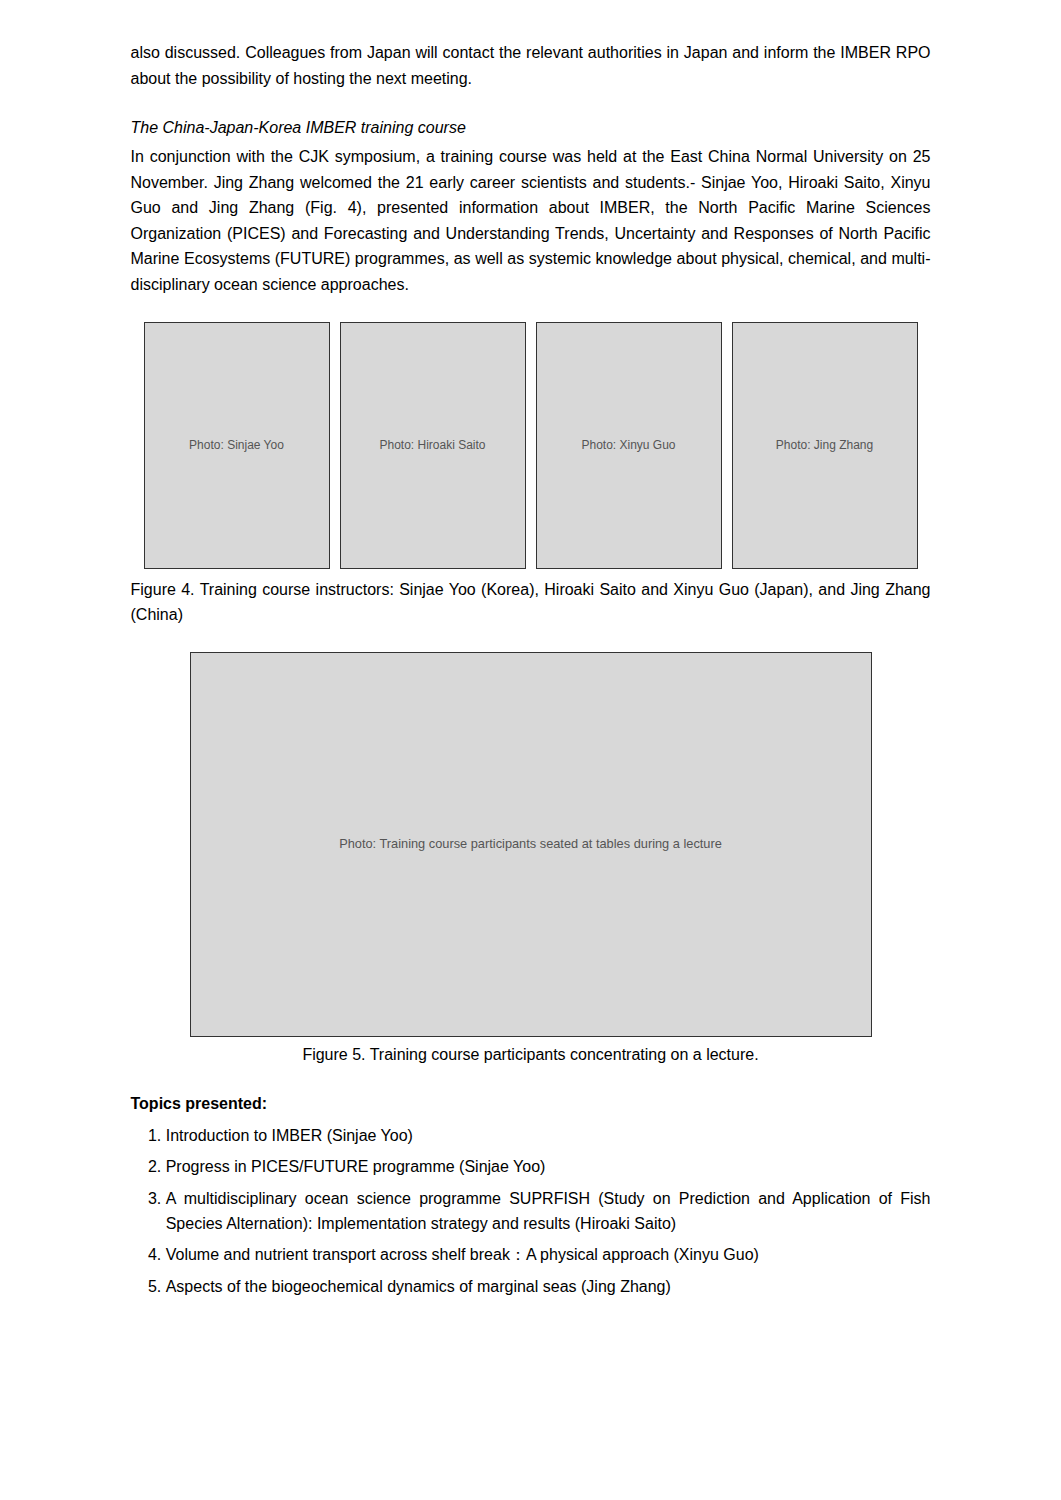also discussed. Colleagues from Japan will contact the relevant authorities in Japan and inform the IMBER RPO about the possibility of hosting the next meeting.
The China-Japan-Korea IMBER training course
In conjunction with the CJK symposium, a training course was held at the East China Normal University on 25 November. Jing Zhang welcomed the 21 early career scientists and students.- Sinjae Yoo, Hiroaki Saito, Xinyu Guo and Jing Zhang (Fig. 4), presented information about IMBER, the North Pacific Marine Sciences Organization (PICES) and Forecasting and Understanding Trends, Uncertainty and Responses of North Pacific Marine Ecosystems (FUTURE) programmes, as well as systemic knowledge about physical, chemical, and multi-disciplinary ocean science approaches.
Photo: Sinjae Yoo
Photo: Hiroaki Saito
Photo: Xinyu Guo
Photo: Jing Zhang
Figure 4. Training course instructors: Sinjae Yoo (Korea), Hiroaki Saito and Xinyu Guo (Japan), and Jing Zhang (China)
Photo: Training course participants seated at tables during a lecture
Figure 5. Training course participants concentrating on a lecture.
Topics presented:
Introduction to IMBER (Sinjae Yoo)
Progress in PICES/FUTURE programme (Sinjae Yoo)
A multidisciplinary ocean science programme SUPRFISH (Study on Prediction and Application of Fish Species Alternation): Implementation strategy and results (Hiroaki Saito)
Volume and nutrient transport across shelf break：A physical approach (Xinyu Guo)
Aspects of the biogeochemical dynamics of marginal seas (Jing Zhang)